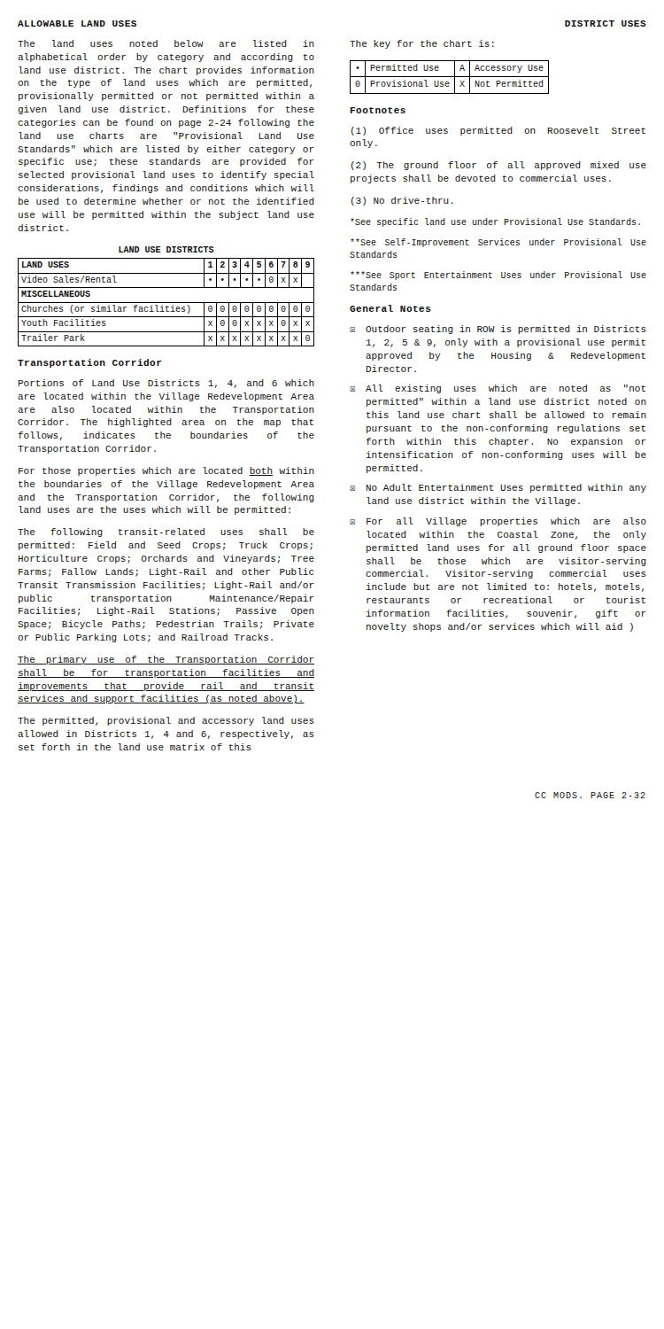ALLOWABLE LAND USES
The land uses noted below are listed in alphabetical order by category and according to land use district. The chart provides information on the type of land uses which are permitted, provisionally permitted or not permitted within a given land use district. Definitions for these categories can be found on page 2-24 following the land use charts are "Provisional Land Use Standards" which are listed by either category or specific use; these standards are provided for selected provisional land uses to identify special considerations, findings and conditions which will be used to determine whether or not the identified use will be permitted within the subject land use district.
LAND USE DISTRICTS
| LAND USES | 1 | 2 | 3 | 4 | 5 | 6 | 7 | 8 | 9 |
| --- | --- | --- | --- | --- | --- | --- | --- | --- | --- |
| Video Sales/Rental | • | • | • | • | • | 0 | x | x | |
| MISCELLANEOUS |
| Churches (or similar facilities) | 0 | 0 | 0 | 0 | 0 | 0 | 0 | 0 | 0 |
| Youth Facilities | x | 0 | 0 | x | x | x | 0 | x | x |
| Trailer Park | x | x | x | x | x | x | x | x | 0 |
Transportation Corridor
Portions of Land Use Districts 1, 4, and 6 which are located within the Village Redevelopment Area are also located within the Transportation Corridor. The highlighted area on the map that follows, indicates the boundaries of the Transportation Corridor.
For those properties which are located both within the boundaries of the Village Redevelopment Area and the Transportation Corridor, the following land uses are the uses which will be permitted:
The following transit-related uses shall be permitted: Field and Seed Crops; Truck Crops; Horticulture Crops; Orchards and Vineyards; Tree Farms; Fallow Lands; Light-Rail and other Public Transit Transmission Facilities; Light-Rail and/or public transportation Maintenance/Repair Facilities; Light-Rail Stations; Passive Open Space; Bicycle Paths; Pedestrian Trails; Private or Public Parking Lots; and Railroad Tracks.
The primary use of the Transportation Corridor shall be for transportation facilities and improvements that provide rail and transit services and support facilities (as noted above).
The permitted, provisional and accessory land uses allowed in Districts 1, 4 and 6, respectively, as set forth in the land use matrix of this
DISTRICT USES
The key for the chart is:
| • | Permitted Use | A | Accessory Use |
| 0 | Provisional Use | X | Not Permitted |
Footnotes
(1) Office uses permitted on Roosevelt Street only.
(2) The ground floor of all approved mixed use projects shall be devoted to commercial uses.
(3) No drive-thru.
*See specific land use under Provisional Use Standards.
**See Self-Improvement Services under Provisional Use Standards
***See Sport Entertainment Uses under Provisional Use Standards
General Notes
☒Outdoor seating in ROW is permitted in Districts 1, 2, 5 & 9, only with a provisional use permit approved by the Housing & Redevelopment Director.
☒All existing uses which are noted as "not permitted" within a land use district noted on this land use chart shall be allowed to remain pursuant to the non-conforming regulations set forth within this chapter. No expansion or intensification of non-conforming uses will be permitted.
☒No Adult Entertainment Uses permitted within any land use district within the Village.
☒For all Village properties which are also located within the Coastal Zone, the only permitted land uses for all ground floor space shall be those which are visitor-serving commercial. Visitor-serving commercial uses include but are not limited to: hotels, motels, restaurants or recreational or tourist information facilities, souvenir, gift or novelty shops and/or services which will aid )
CC MODS. PAGE 2-32